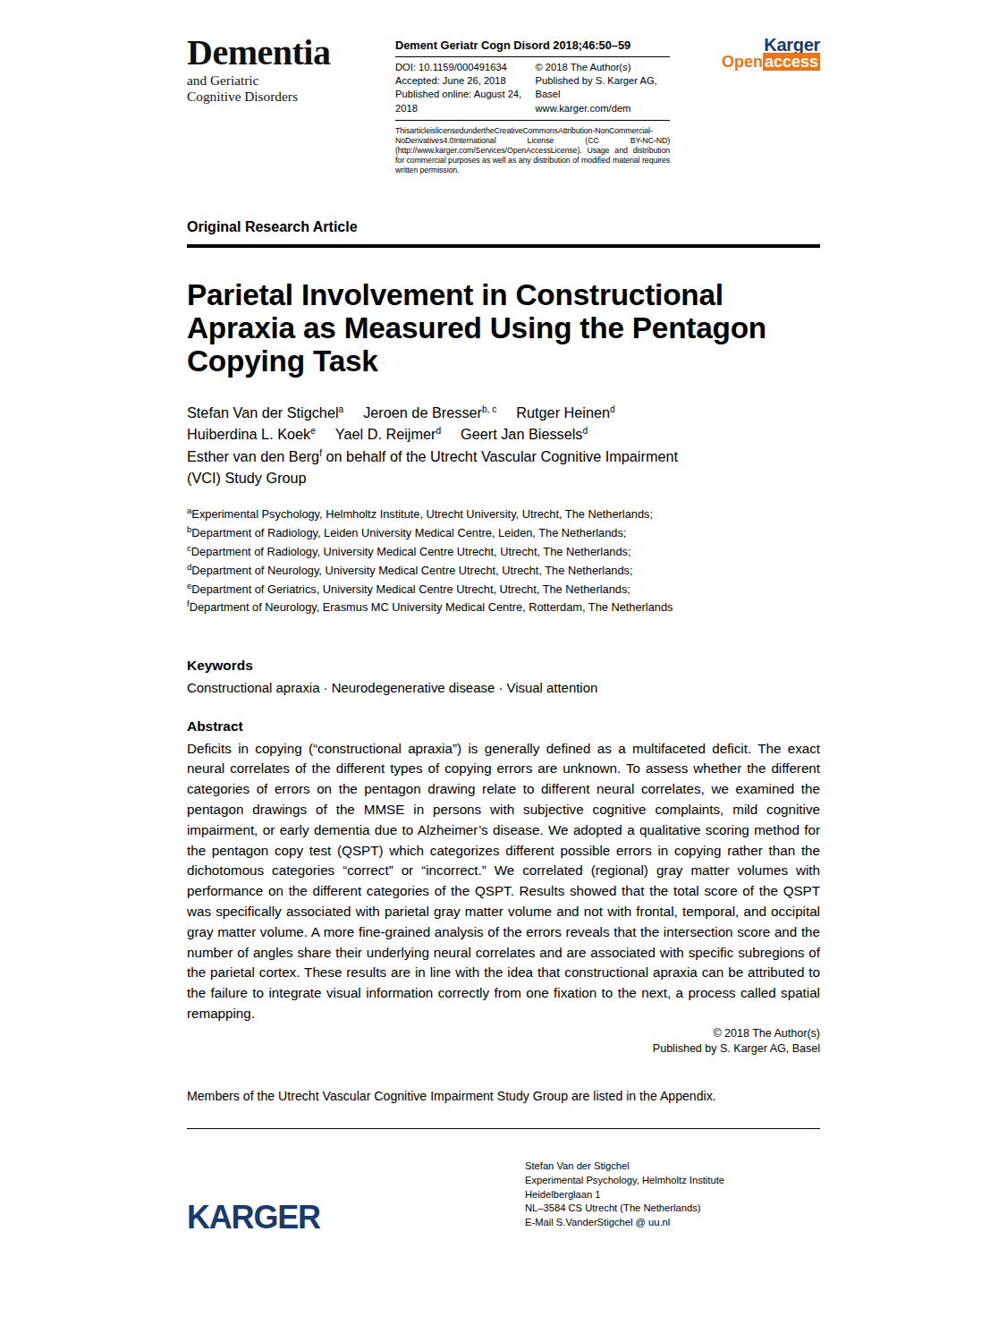Dementia
and Geriatric
Cognitive Disorders
Dement Geriatr Cogn Disord 2018;46:50–59
DOI: 10.1159/000491634
Accepted: June 26, 2018
Published online: August 24, 2018
© 2018 The Author(s)
Published by S. Karger AG, Basel
www.karger.com/dem
ThisarticleislicensedundertheCreativeCommonsAttribution-NonCommercial-NoDerivatives4.0International License (CC BY-NC-ND) (http://www.karger.com/Services/OpenAccessLicense). Usage and distribution for commercial purposes as well as any distribution of modified material requires written permission.
Karger
Openaccess
Original Research Article
Parietal Involvement in Constructional Apraxia as Measured Using the Pentagon Copying Task
Stefan Van der Stigchela Jeroen de Bresserb, c Rutger Heinend
Huiberdina L. Koeke Yael D. Reijmerd Geert Jan Biesselsd
Esther van den Bergf on behalf of the Utrecht Vascular Cognitive Impairment
(VCI) Study Group
aExperimental Psychology, Helmholtz Institute, Utrecht University, Utrecht, The Netherlands;
bDepartment of Radiology, Leiden University Medical Centre, Leiden, The Netherlands;
cDepartment of Radiology, University Medical Centre Utrecht, Utrecht, The Netherlands;
dDepartment of Neurology, University Medical Centre Utrecht, Utrecht, The Netherlands;
eDepartment of Geriatrics, University Medical Centre Utrecht, Utrecht, The Netherlands;
fDepartment of Neurology, Erasmus MC University Medical Centre, Rotterdam, The Netherlands
Keywords
Constructional apraxia · Neurodegenerative disease · Visual attention
Abstract
Deficits in copying (“constructional apraxia”) is generally defined as a multifaceted deficit. The exact neural correlates of the different types of copying errors are unknown. To assess whether the different categories of errors on the pentagon drawing relate to different neural correlates, we examined the pentagon drawings of the MMSE in persons with subjective cognitive complaints, mild cognitive impairment, or early dementia due to Alzheimer’s disease. We adopted a qualitative scoring method for the pentagon copy test (QSPT) which categorizes different possible errors in copying rather than the dichotomous categories “correct” or “incorrect.” We correlated (regional) gray matter volumes with performance on the different categories of the QSPT. Results showed that the total score of the QSPT was specifically associated with parietal gray matter volume and not with frontal, temporal, and occipital gray matter volume. A more fine-grained analysis of the errors reveals that the intersection score and the number of angles share their underlying neural correlates and are associated with specific subregions of the parietal cortex. These results are in line with the idea that constructional apraxia can be attributed to the failure to integrate visual information correctly from one fixation to the next, a process called spatial remapping.
© 2018 The Author(s)
Published by S. Karger AG, Basel
Members of the Utrecht Vascular Cognitive Impairment Study Group are listed in the Appendix.
KARGER
Stefan Van der Stigchel
Experimental Psychology, Helmholtz Institute
Heidelberglaan 1
NL–3584 CS Utrecht (The Netherlands)
E-Mail S.VanderStigchel @ uu.nl